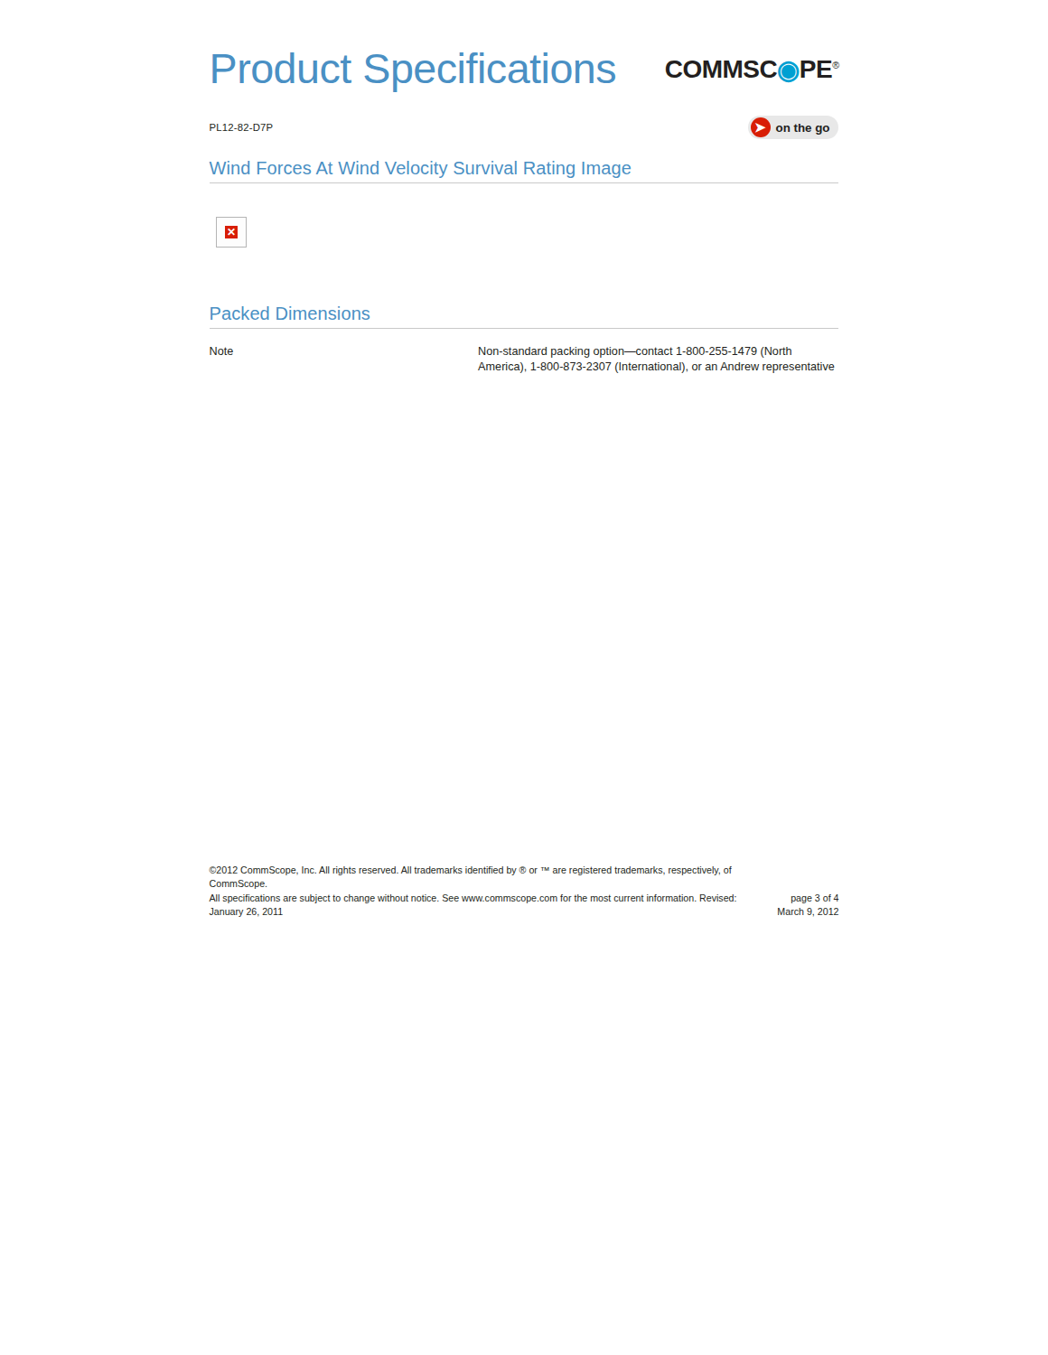Product Specifications
COMMSC◉PE®
PL12-82-D7P
➤on the go
Wind Forces At Wind Velocity Survival Rating Image
✕
Packed Dimensions
| Note | Non-standard packing option—contact 1-800-255-1479 (North America), 1-800-873-2307 (International), or an Andrew representative |
©2012 CommScope, Inc. All rights reserved. All trademarks identified by ® or ™ are registered trademarks, respectively, of CommScope.
All specifications are subject to change without notice. See www.commscope.com for the most current information. Revised: January 26, 2011
page 3 of 4
March 9, 2012